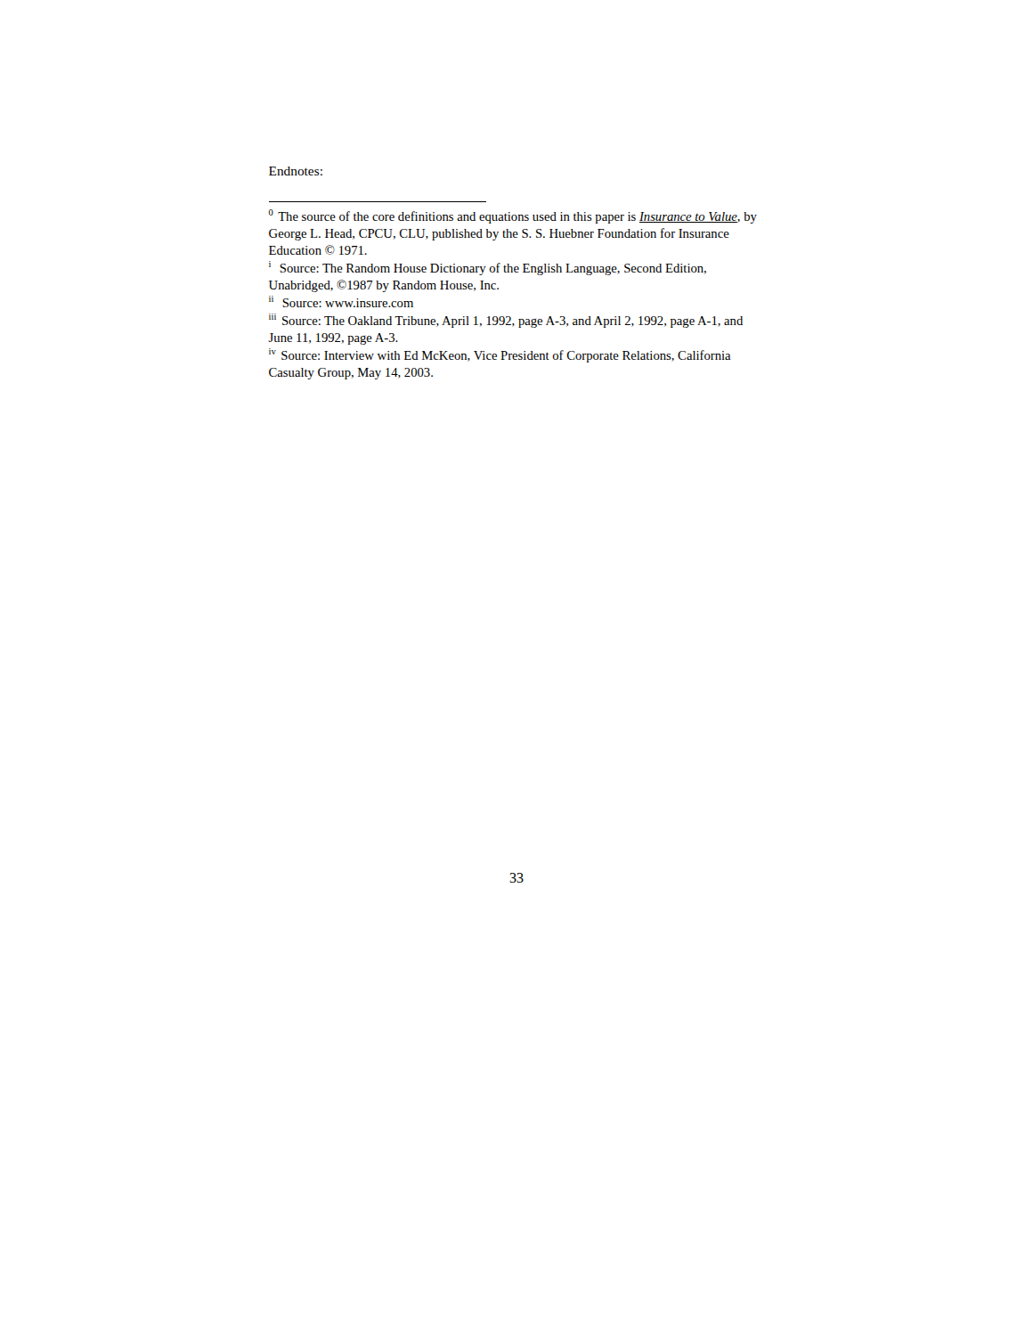Endnotes:
0 The source of the core definitions and equations used in this paper is Insurance to Value, by George L. Head, CPCU, CLU, published by the S. S. Huebner Foundation for Insurance Education © 1971.
i Source: The Random House Dictionary of the English Language, Second Edition, Unabridged, ©1987 by Random House, Inc.
ii Source: www.insure.com
iii Source: The Oakland Tribune, April 1, 1992, page A-3, and April 2, 1992, page A-1, and June 11, 1992, page A-3.
iv Source: Interview with Ed McKeon, Vice President of Corporate Relations, California Casualty Group, May 14, 2003.
33